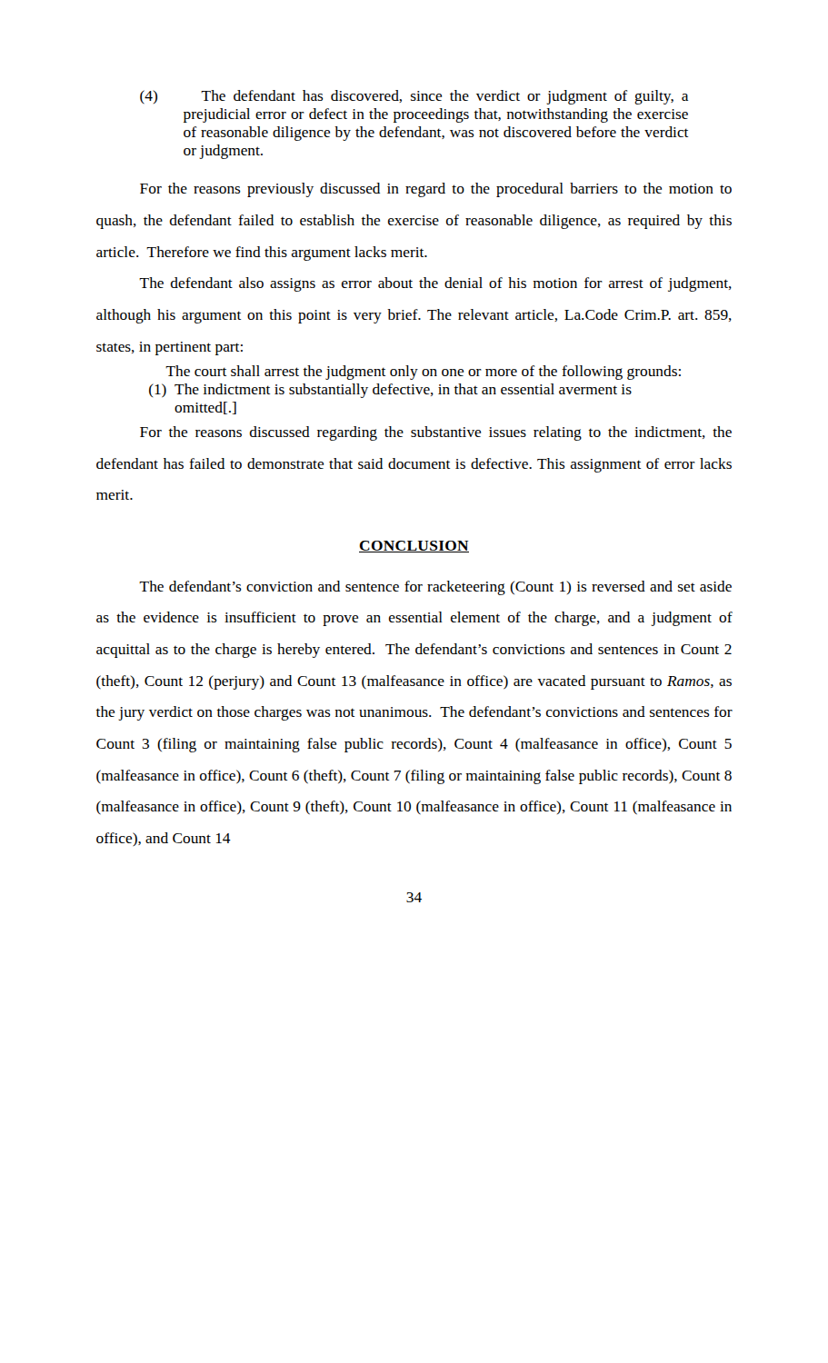(4) The defendant has discovered, since the verdict or judgment of guilty, a prejudicial error or defect in the proceedings that, notwithstanding the exercise of reasonable diligence by the defendant, was not discovered before the verdict or judgment.
For the reasons previously discussed in regard to the procedural barriers to the motion to quash, the defendant failed to establish the exercise of reasonable diligence, as required by this article. Therefore we find this argument lacks merit.
The defendant also assigns as error about the denial of his motion for arrest of judgment, although his argument on this point is very brief. The relevant article, La.Code Crim.P. art. 859, states, in pertinent part:
The court shall arrest the judgment only on one or more of the following grounds:
(1) The indictment is substantially defective, in that an essential averment is omitted[.]
For the reasons discussed regarding the substantive issues relating to the indictment, the defendant has failed to demonstrate that said document is defective. This assignment of error lacks merit.
CONCLUSION
The defendant’s conviction and sentence for racketeering (Count 1) is reversed and set aside as the evidence is insufficient to prove an essential element of the charge, and a judgment of acquittal as to the charge is hereby entered. The defendant’s convictions and sentences in Count 2 (theft), Count 12 (perjury) and Count 13 (malfeasance in office) are vacated pursuant to Ramos, as the jury verdict on those charges was not unanimous. The defendant’s convictions and sentences for Count 3 (filing or maintaining false public records), Count 4 (malfeasance in office), Count 5 (malfeasance in office), Count 6 (theft), Count 7 (filing or maintaining false public records), Count 8 (malfeasance in office), Count 9 (theft), Count 10 (malfeasance in office), Count 11 (malfeasance in office), and Count 14
34